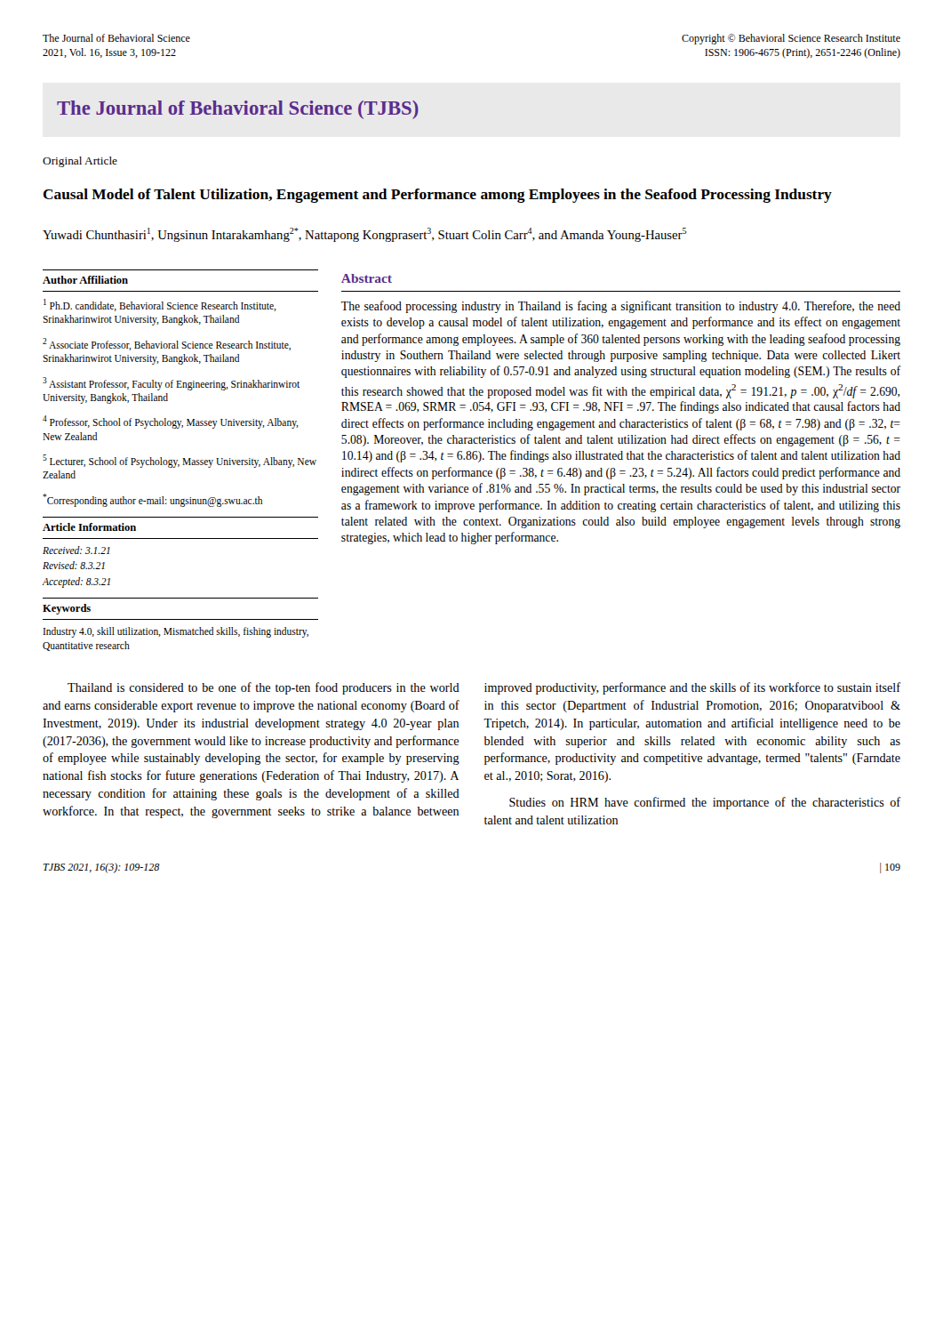The Journal of Behavioral Science 2021, Vol. 16, Issue 3, 109-122
Copyright © Behavioral Science Research Institute ISSN: 1906-4675 (Print), 2651-2246 (Online)
The Journal of Behavioral Science (TJBS)
Original Article
Causal Model of Talent Utilization, Engagement and Performance among Employees in the Seafood Processing Industry
Yuwadi Chunthasiri1, Ungsinun Intarakamhang2*, Nattapong Kongprasert3, Stuart Colin Carr4, and Amanda Young-Hauser5
Author Affiliation
1 Ph.D. candidate, Behavioral Science Research Institute, Srinakharinwirot University, Bangkok, Thailand
2 Associate Professor, Behavioral Science Research Institute, Srinakharinwirot University, Bangkok, Thailand
3 Assistant Professor, Faculty of Engineering, Srinakharinwirot University, Bangkok, Thailand
4 Professor, School of Psychology, Massey University, Albany, New Zealand
5 Lecturer, School of Psychology, Massey University, Albany, New Zealand
*Corresponding author e-mail: ungsinun@g.swu.ac.th
Article Information
Received: 3.1.21
Revised: 8.3.21
Accepted: 8.3.21
Keywords
Industry 4.0, skill utilization, Mismatched skills, fishing industry, Quantitative research
Abstract
The seafood processing industry in Thailand is facing a significant transition to industry 4.0. Therefore, the need exists to develop a causal model of talent utilization, engagement and performance and its effect on engagement and performance among employees. A sample of 360 talented persons working with the leading seafood processing industry in Southern Thailand were selected through purposive sampling technique. Data were collected Likert questionnaires with reliability of 0.57-0.91 and analyzed using structural equation modeling (SEM.) The results of this research showed that the proposed model was fit with the empirical data, χ2 = 191.21, p = .00, χ2/df = 2.690, RMSEA = .069, SRMR = .054, GFI = .93, CFI = .98, NFI = .97. The findings also indicated that causal factors had direct effects on performance including engagement and characteristics of talent (β = 68, t = 7.98) and (β = .32, t= 5.08). Moreover, the characteristics of talent and talent utilization had direct effects on engagement (β = .56, t = 10.14) and (β = .34, t = 6.86). The findings also illustrated that the characteristics of talent and talent utilization had indirect effects on performance (β = .38, t = 6.48) and (β = .23, t = 5.24). All factors could predict performance and engagement with variance of .81% and .55 %. In practical terms, the results could be used by this industrial sector as a framework to improve performance. In addition to creating certain characteristics of talent, and utilizing this talent related with the context. Organizations could also build employee engagement levels through strong strategies, which lead to higher performance.
Thailand is considered to be one of the top-ten food producers in the world and earns considerable export revenue to improve the national economy (Board of Investment, 2019). Under its industrial development strategy 4.0 20-year plan (2017-2036), the government would like to increase productivity and performance of employee while sustainably developing the sector, for example by preserving national fish stocks for future generations (Federation of Thai Industry, 2017). A necessary condition for attaining these goals is the development of a skilled workforce. In that respect, the government seeks to strike a balance between improved productivity, performance and the skills of its workforce to sustain itself in this sector (Department of Industrial Promotion, 2016; Onoparatvibool & Tripetch, 2014). In particular, automation and artificial intelligence need to be blended with superior and skills related with economic ability such as performance, productivity and competitive advantage, termed "talents" (Farndate et al., 2010; Sorat, 2016).
Studies on HRM have confirmed the importance of the characteristics of talent and talent utilization
TJBS 2021, 16(3): 109-128
| 109